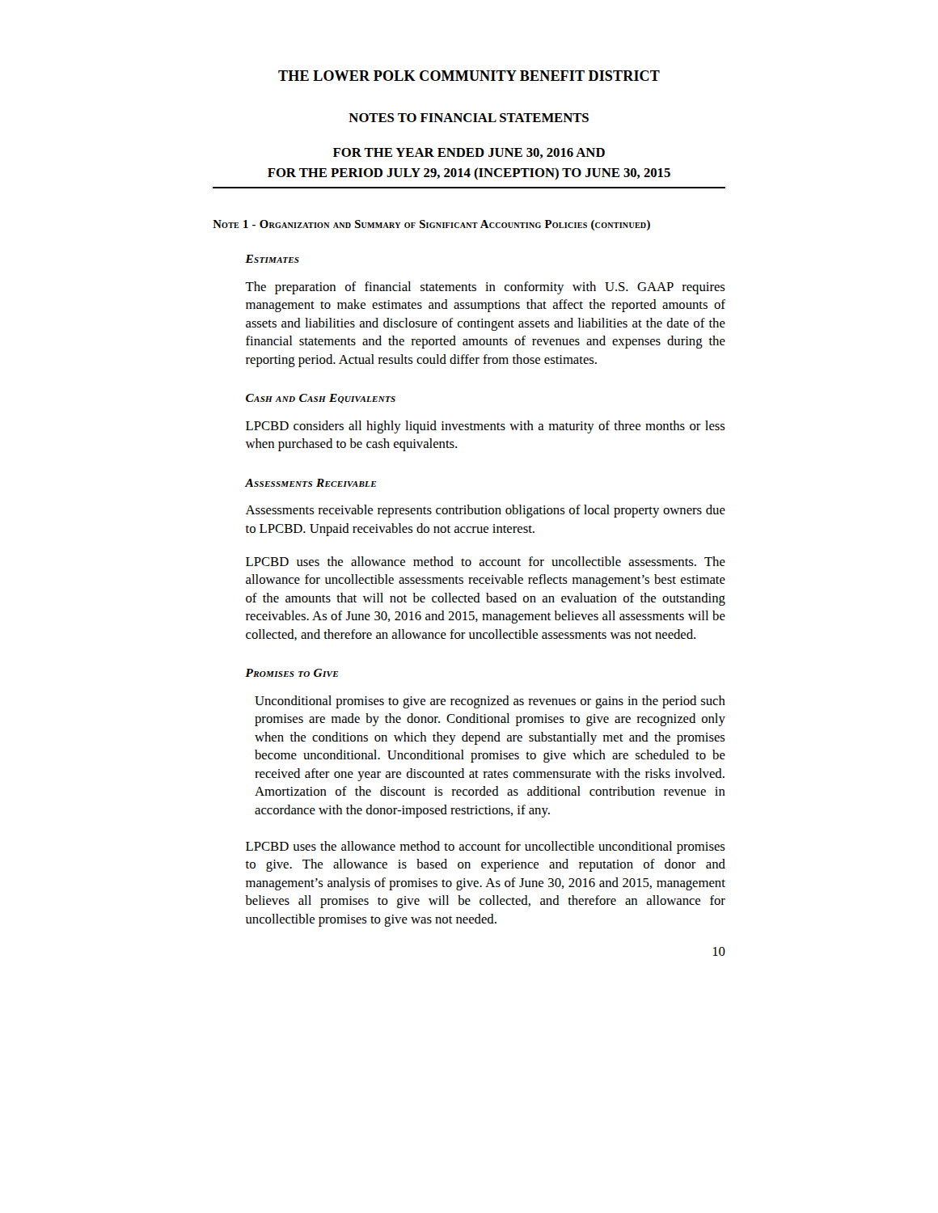THE LOWER POLK COMMUNITY BENEFIT DISTRICT
NOTES TO FINANCIAL STATEMENTS
FOR THE YEAR ENDED JUNE 30, 2016 AND
FOR THE PERIOD JULY 29, 2014 (INCEPTION) TO JUNE 30, 2015
Note 1 - Organization and Summary of Significant Accounting Policies (continued)
Estimates
The preparation of financial statements in conformity with U.S. GAAP requires management to make estimates and assumptions that affect the reported amounts of assets and liabilities and disclosure of contingent assets and liabilities at the date of the financial statements and the reported amounts of revenues and expenses during the reporting period. Actual results could differ from those estimates.
Cash and Cash Equivalents
LPCBD considers all highly liquid investments with a maturity of three months or less when purchased to be cash equivalents.
Assessments Receivable
Assessments receivable represents contribution obligations of local property owners due to LPCBD. Unpaid receivables do not accrue interest.
LPCBD uses the allowance method to account for uncollectible assessments. The allowance for uncollectible assessments receivable reflects management’s best estimate of the amounts that will not be collected based on an evaluation of the outstanding receivables. As of June 30, 2016 and 2015, management believes all assessments will be collected, and therefore an allowance for uncollectible assessments was not needed.
Promises to Give
Unconditional promises to give are recognized as revenues or gains in the period such promises are made by the donor. Conditional promises to give are recognized only when the conditions on which they depend are substantially met and the promises become unconditional. Unconditional promises to give which are scheduled to be received after one year are discounted at rates commensurate with the risks involved. Amortization of the discount is recorded as additional contribution revenue in accordance with the donor-imposed restrictions, if any.
LPCBD uses the allowance method to account for uncollectible unconditional promises to give. The allowance is based on experience and reputation of donor and management’s analysis of promises to give. As of June 30, 2016 and 2015, management believes all promises to give will be collected, and therefore an allowance for uncollectible promises to give was not needed.
10